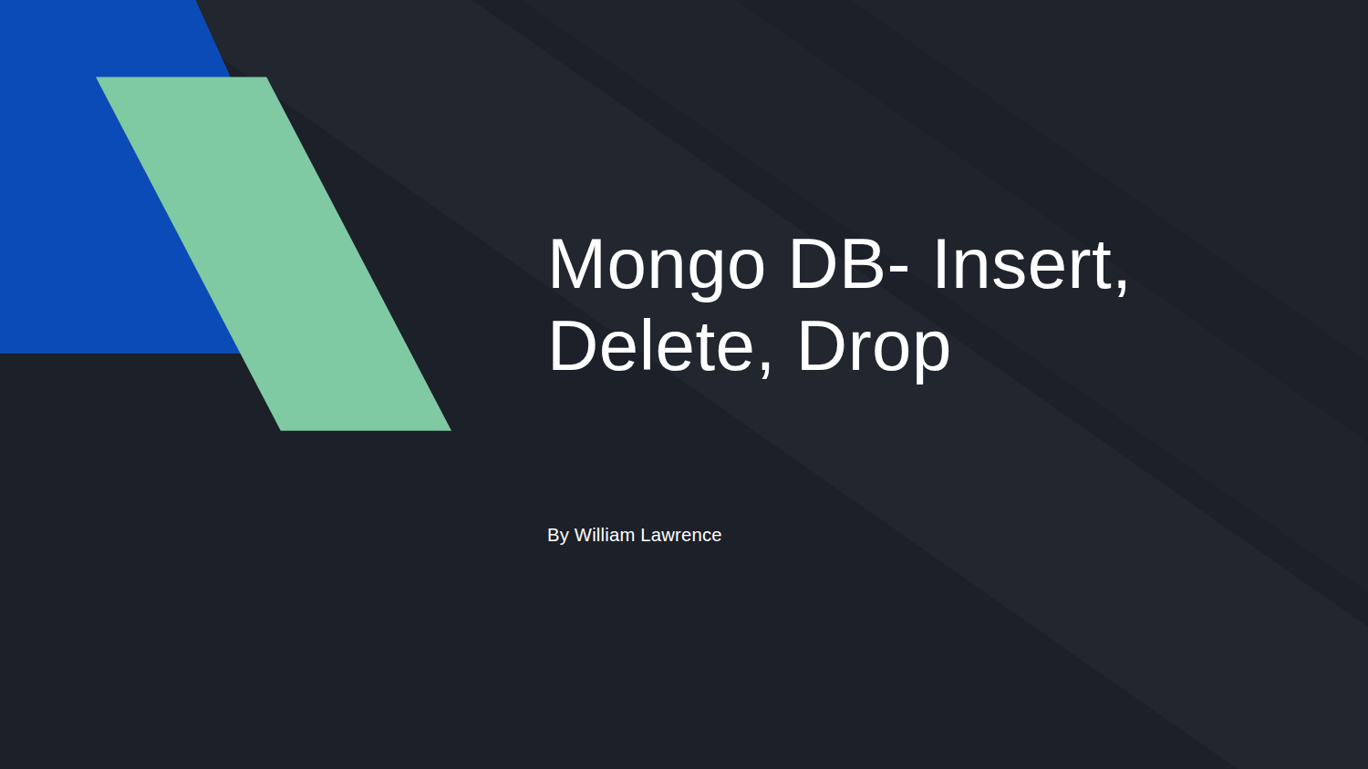Mongo DB- Insert, Delete, Drop
By William Lawrence